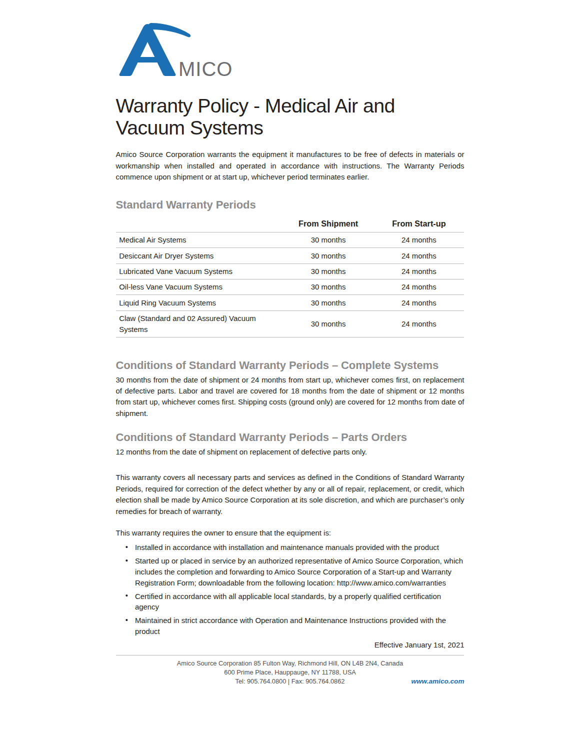MICO
Warranty Policy - Medical Air and Vacuum Systems
Amico Source Corporation warrants the equipment it manufactures to be free of defects in materials or workmanship when installed and operated in accordance with instructions. The Warranty Periods commence upon shipment or at start up, whichever period terminates earlier.
Standard Warranty Periods
| | From Shipment | From Start-up |
| --- | --- | --- |
| Medical Air Systems | 30 months | 24 months |
| Desiccant Air Dryer Systems | 30 months | 24 months |
| Lubricated Vane Vacuum Systems | 30 months | 24 months |
| Oil-less Vane Vacuum Systems | 30 months | 24 months |
| Liquid Ring Vacuum Systems | 30 months | 24 months |
| Claw (Standard and 02 Assured) Vacuum Systems | 30 months | 24 months |
Conditions of Standard Warranty Periods – Complete Systems
30 months from the date of shipment or 24 months from start up, whichever comes first, on replacement of defective parts. Labor and travel are covered for 18 months from the date of shipment or 12 months from start up, whichever comes first. Shipping costs (ground only) are covered for 12 months from date of shipment.
Conditions of Standard Warranty Periods – Parts Orders
12 months from the date of shipment on replacement of defective parts only.
This warranty covers all necessary parts and services as defined in the Conditions of Standard Warranty Periods, required for correction of the defect whether by any or all of repair, replacement, or credit, which election shall be made by Amico Source Corporation at its sole discretion, and which are purchaser’s only remedies for breach of warranty.
This warranty requires the owner to ensure that the equipment is:
Installed in accordance with installation and maintenance manuals provided with the product
Started up or placed in service by an authorized representative of Amico Source Corporation, which includes the completion and forwarding to Amico Source Corporation of a Start-up and Warranty Registration Form; downloadable from the following location: http://www.amico.com/warranties
Certified in accordance with all applicable local standards, by a properly qualified certification agency
Maintained in strict accordance with Operation and Maintenance Instructions provided with the product
Effective January 1st, 2021
Amico Source Corporation 85 Fulton Way, Richmond Hill, ON L4B 2N4, Canada
600 Prime Place, Hauppauge, NY 11788, USA
Tel: 905.764.0800 | Fax: 905.764.0862 www.amico.com